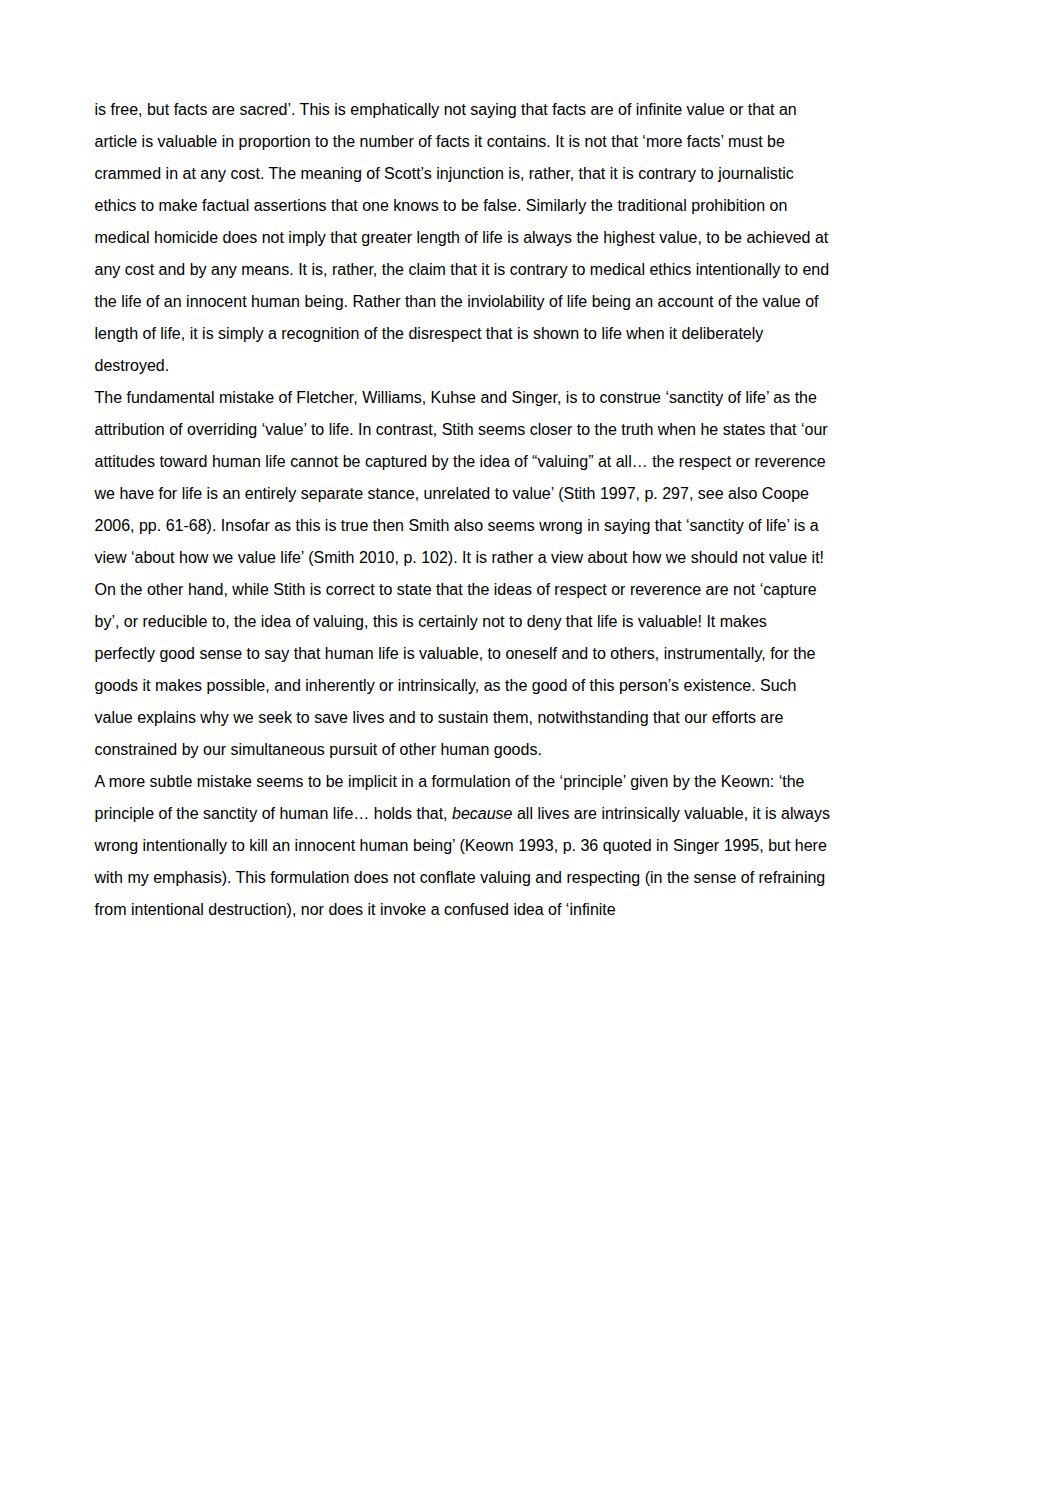is free, but facts are sacred’. This is emphatically not saying that facts are of infinite value or that an article is valuable in proportion to the number of facts it contains. It is not that ‘more facts’ must be crammed in at any cost. The meaning of Scott’s injunction is, rather, that it is contrary to journalistic ethics to make factual assertions that one knows to be false. Similarly the traditional prohibition on medical homicide does not imply that greater length of life is always the highest value, to be achieved at any cost and by any means. It is, rather, the claim that it is contrary to medical ethics intentionally to end the life of an innocent human being. Rather than the inviolability of life being an account of the value of length of life, it is simply a recognition of the disrespect that is shown to life when it deliberately destroyed.
The fundamental mistake of Fletcher, Williams, Kuhse and Singer, is to construe ‘sanctity of life’ as the attribution of overriding ‘value’ to life. In contrast, Stith seems closer to the truth when he states that ‘our attitudes toward human life cannot be captured by the idea of “valuing” at all… the respect or reverence we have for life is an entirely separate stance, unrelated to value’ (Stith 1997, p. 297, see also Coope 2006, pp. 61-68). Insofar as this is true then Smith also seems wrong in saying that ‘sanctity of life’ is a view ‘about how we value life’ (Smith 2010, p. 102). It is rather a view about how we should not value it! On the other hand, while Stith is correct to state that the ideas of respect or reverence are not ‘capture by’, or reducible to, the idea of valuing, this is certainly not to deny that life is valuable! It makes perfectly good sense to say that human life is valuable, to oneself and to others, instrumentally, for the goods it makes possible, and inherently or intrinsically, as the good of this person’s existence. Such value explains why we seek to save lives and to sustain them, notwithstanding that our efforts are constrained by our simultaneous pursuit of other human goods.
A more subtle mistake seems to be implicit in a formulation of the ‘principle’ given by the Keown: ‘the principle of the sanctity of human life… holds that, because all lives are intrinsically valuable, it is always wrong intentionally to kill an innocent human being’ (Keown 1993, p. 36 quoted in Singer 1995, but here with my emphasis). This formulation does not conflate valuing and respecting (in the sense of refraining from intentional destruction), nor does it invoke a confused idea of ‘infinite